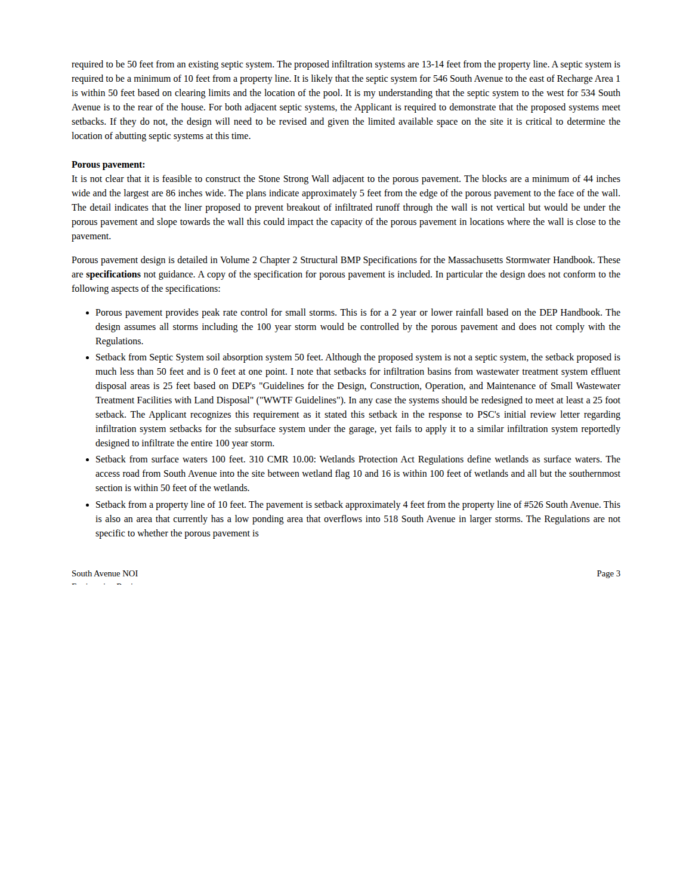required to be 50 feet from an existing septic system. The proposed infiltration systems are 13-14 feet from the property line. A septic system is required to be a minimum of 10 feet from a property line. It is likely that the septic system for 546 South Avenue to the east of Recharge Area 1 is within 50 feet based on clearing limits and the location of the pool. It is my understanding that the septic system to the west for 534 South Avenue is to the rear of the house. For both adjacent septic systems, the Applicant is required to demonstrate that the proposed systems meet setbacks. If they do not, the design will need to be revised and given the limited available space on the site it is critical to determine the location of abutting septic systems at this time.
Porous pavement:
It is not clear that it is feasible to construct the Stone Strong Wall adjacent to the porous pavement. The blocks are a minimum of 44 inches wide and the largest are 86 inches wide. The plans indicate approximately 5 feet from the edge of the porous pavement to the face of the wall. The detail indicates that the liner proposed to prevent breakout of infiltrated runoff through the wall is not vertical but would be under the porous pavement and slope towards the wall this could impact the capacity of the porous pavement in locations where the wall is close to the pavement.
Porous pavement design is detailed in Volume 2 Chapter 2 Structural BMP Specifications for the Massachusetts Stormwater Handbook. These are specifications not guidance. A copy of the specification for porous pavement is included. In particular the design does not conform to the following aspects of the specifications:
Porous pavement provides peak rate control for small storms. This is for a 2 year or lower rainfall based on the DEP Handbook. The design assumes all storms including the 100 year storm would be controlled by the porous pavement and does not comply with the Regulations.
Setback from Septic System soil absorption system 50 feet. Although the proposed system is not a septic system, the setback proposed is much less than 50 feet and is 0 feet at one point. I note that setbacks for infiltration basins from wastewater treatment system effluent disposal areas is 25 feet based on DEP's "Guidelines for the Design, Construction, Operation, and Maintenance of Small Wastewater Treatment Facilities with Land Disposal" ("WWTF Guidelines"). In any case the systems should be redesigned to meet at least a 25 foot setback. The Applicant recognizes this requirement as it stated this setback in the response to PSC's initial review letter regarding infiltration system setbacks for the subsurface system under the garage, yet fails to apply it to a similar infiltration system reportedly designed to infiltrate the entire 100 year storm.
Setback from surface waters 100 feet. 310 CMR 10.00: Wetlands Protection Act Regulations define wetlands as surface waters. The access road from South Avenue into the site between wetland flag 10 and 16 is within 100 feet of wetlands and all but the southernmost section is within 50 feet of the wetlands.
Setback from a property line of 10 feet. The pavement is setback approximately 4 feet from the property line of #526 South Avenue. This is also an area that currently has a low ponding area that overflows into 518 South Avenue in larger storms. The Regulations are not specific to whether the porous pavement is
South Avenue NOI Page 3 Engineering Review